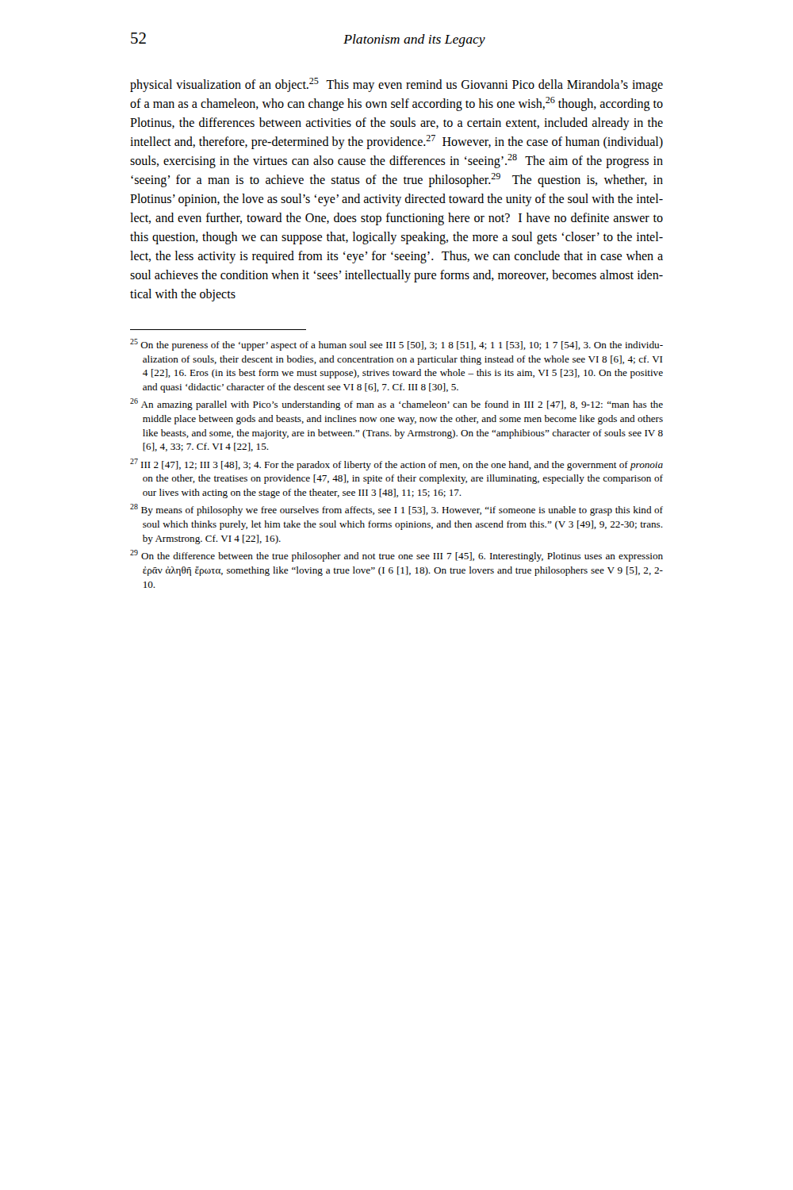52 Platonism and its Legacy
physical visualization of an object.25 This may even remind us Giovanni Pico della Mirandola’s image of a man as a chameleon, who can change his own self according to his one wish,26 though, according to Plotinus, the differences between activities of the souls are, to a certain extent, included already in the intellect and, therefore, pre-determined by the providence.27 However, in the case of human (individual) souls, exercising in the virtues can also cause the differences in ‘seeing’.28 The aim of the progress in ‘seeing’ for a man is to achieve the status of the true philosopher.29 The question is, whether, in Plotinus’ opinion, the love as soul’s ‘eye’ and activity directed toward the unity of the soul with the intellect, and even further, toward the One, does stop functioning here or not? I have no definite answer to this question, though we can suppose that, logically speaking, the more a soul gets ‘closer’ to the intellect, the less activity is required from its ‘eye’ for ‘seeing’. Thus, we can conclude that in case when a soul achieves the condition when it ‘sees’ intellectually pure forms and, moreover, becomes almost identical with the objects
25 On the pureness of the ‘upper’ aspect of a human soul see III 5 [50], 3; 1 8 [51], 4; 1 1 [53], 10; 1 7 [54], 3. On the individualization of souls, their descent in bodies, and concentration on a particular thing instead of the whole see VI 8 [6], 4; cf. VI 4 [22], 16. Eros (in its best form we must suppose), strives toward the whole – this is its aim, VI 5 [23], 10. On the positive and quasi ‘didactic’ character of the descent see VI 8 [6], 7. Cf. III 8 [30], 5.
26 An amazing parallel with Pico’s understanding of man as a ‘chameleon’ can be found in III 2 [47], 8, 9-12: “man has the middle place between gods and beasts, and inclines now one way, now the other, and some men become like gods and others like beasts, and some, the majority, are in between.” (Trans. by Armstrong). On the “amphibious” character of souls see IV 8 [6], 4, 33; 7. Cf. VI 4 [22], 15.
27 III 2 [47], 12; III 3 [48], 3; 4. For the paradox of liberty of the action of men, on the one hand, and the government of pronoia on the other, the treatises on providence [47, 48], in spite of their complexity, are illuminating, especially the comparison of our lives with acting on the stage of the theater, see III 3 [48], 11; 15; 16; 17.
28 By means of philosophy we free ourselves from affects, see I 1 [53], 3. However, “if someone is unable to grasp this kind of soul which thinks purely, let him take the soul which forms opinions, and then ascend from this.” (V 3 [49], 9, 22-30; trans. by Armstrong. Cf. VI 4 [22], 16).
29 On the difference between the true philosopher and not true one see III 7 [45], 6. Interestingly, Plotinus uses an expression ἐρᾶν ἀληθῆ ἔρωτα, something like “loving a true love” (I 6 [1], 18). On true lovers and true philosophers see V 9 [5], 2, 2-10.